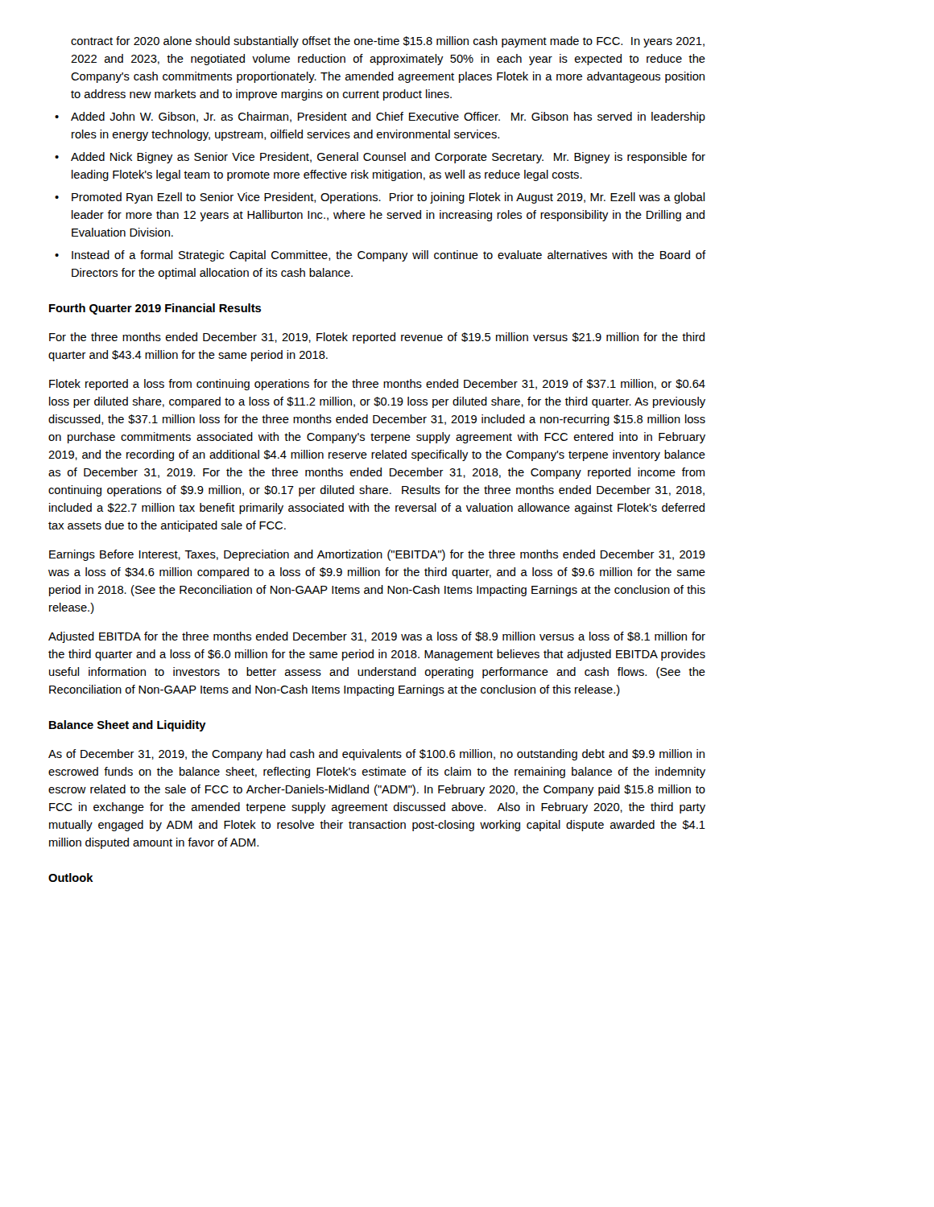contract for 2020 alone should substantially offset the one-time $15.8 million cash payment made to FCC. In years 2021, 2022 and 2023, the negotiated volume reduction of approximately 50% in each year is expected to reduce the Company's cash commitments proportionately. The amended agreement places Flotek in a more advantageous position to address new markets and to improve margins on current product lines.
Added John W. Gibson, Jr. as Chairman, President and Chief Executive Officer. Mr. Gibson has served in leadership roles in energy technology, upstream, oilfield services and environmental services.
Added Nick Bigney as Senior Vice President, General Counsel and Corporate Secretary. Mr. Bigney is responsible for leading Flotek's legal team to promote more effective risk mitigation, as well as reduce legal costs.
Promoted Ryan Ezell to Senior Vice President, Operations. Prior to joining Flotek in August 2019, Mr. Ezell was a global leader for more than 12 years at Halliburton Inc., where he served in increasing roles of responsibility in the Drilling and Evaluation Division.
Instead of a formal Strategic Capital Committee, the Company will continue to evaluate alternatives with the Board of Directors for the optimal allocation of its cash balance.
Fourth Quarter 2019 Financial Results
For the three months ended December 31, 2019, Flotek reported revenue of $19.5 million versus $21.9 million for the third quarter and $43.4 million for the same period in 2018.
Flotek reported a loss from continuing operations for the three months ended December 31, 2019 of $37.1 million, or $0.64 loss per diluted share, compared to a loss of $11.2 million, or $0.19 loss per diluted share, for the third quarter. As previously discussed, the $37.1 million loss for the three months ended December 31, 2019 included a non-recurring $15.8 million loss on purchase commitments associated with the Company's terpene supply agreement with FCC entered into in February 2019, and the recording of an additional $4.4 million reserve related specifically to the Company's terpene inventory balance as of December 31, 2019. For the the three months ended December 31, 2018, the Company reported income from continuing operations of $9.9 million, or $0.17 per diluted share. Results for the three months ended December 31, 2018, included a $22.7 million tax benefit primarily associated with the reversal of a valuation allowance against Flotek's deferred tax assets due to the anticipated sale of FCC.
Earnings Before Interest, Taxes, Depreciation and Amortization ("EBITDA") for the three months ended December 31, 2019 was a loss of $34.6 million compared to a loss of $9.9 million for the third quarter, and a loss of $9.6 million for the same period in 2018. (See the Reconciliation of Non-GAAP Items and Non-Cash Items Impacting Earnings at the conclusion of this release.)
Adjusted EBITDA for the three months ended December 31, 2019 was a loss of $8.9 million versus a loss of $8.1 million for the third quarter and a loss of $6.0 million for the same period in 2018. Management believes that adjusted EBITDA provides useful information to investors to better assess and understand operating performance and cash flows. (See the Reconciliation of Non-GAAP Items and Non-Cash Items Impacting Earnings at the conclusion of this release.)
Balance Sheet and Liquidity
As of December 31, 2019, the Company had cash and equivalents of $100.6 million, no outstanding debt and $9.9 million in escrowed funds on the balance sheet, reflecting Flotek's estimate of its claim to the remaining balance of the indemnity escrow related to the sale of FCC to Archer-Daniels-Midland ("ADM"). In February 2020, the Company paid $15.8 million to FCC in exchange for the amended terpene supply agreement discussed above. Also in February 2020, the third party mutually engaged by ADM and Flotek to resolve their transaction post-closing working capital dispute awarded the $4.1 million disputed amount in favor of ADM.
Outlook